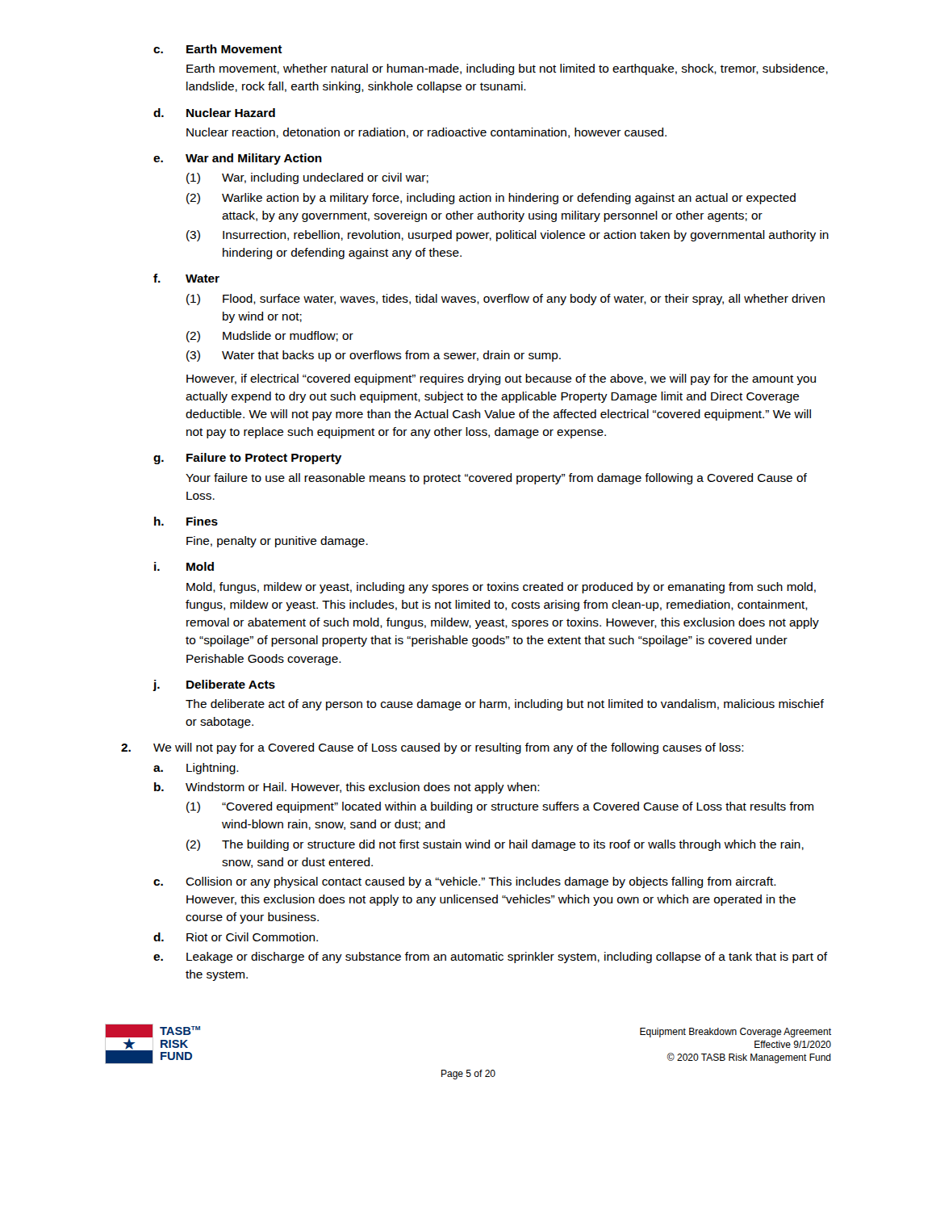c.
Earth Movement
Earth movement, whether natural or human-made, including but not limited to earthquake, shock, tremor, subsidence, landslide, rock fall, earth sinking, sinkhole collapse or tsunami.
d.
Nuclear Hazard
Nuclear reaction, detonation or radiation, or radioactive contamination, however caused.
e.
War and Military Action
(1)
War, including undeclared or civil war;
(2)
Warlike action by a military force, including action in hindering or defending against an actual or expected attack, by any government, sovereign or other authority using military personnel or other agents; or
(3)
Insurrection, rebellion, revolution, usurped power, political violence or action taken by governmental authority in hindering or defending against any of these.
f.
Water
(1)
Flood, surface water, waves, tides, tidal waves, overflow of any body of water, or their spray, all whether driven by wind or not;
(2)
Mudslide or mudflow; or
(3)
Water that backs up or overflows from a sewer, drain or sump.
However, if electrical “covered equipment” requires drying out because of the above, we will pay for the amount you actually expend to dry out such equipment, subject to the applicable Property Damage limit and Direct Coverage deductible. We will not pay more than the Actual Cash Value of the affected electrical “covered equipment.” We will not pay to replace such equipment or for any other loss, damage or expense.
g.
Failure to Protect Property
Your failure to use all reasonable means to protect “covered property” from damage following a Covered Cause of Loss.
h.
Fines
Fine, penalty or punitive damage.
i.
Mold
Mold, fungus, mildew or yeast, including any spores or toxins created or produced by or emanating from such mold, fungus, mildew or yeast. This includes, but is not limited to, costs arising from clean-up, remediation, containment, removal or abatement of such mold, fungus, mildew, yeast, spores or toxins. However, this exclusion does not apply to “spoilage” of personal property that is “perishable goods” to the extent that such “spoilage” is covered under Perishable Goods coverage.
j.
Deliberate Acts
The deliberate act of any person to cause damage or harm, including but not limited to vandalism, malicious mischief or sabotage.
2.
We will not pay for a Covered Cause of Loss caused by or resulting from any of the following causes of loss:
a.
Lightning.
b.
Windstorm or Hail. However, this exclusion does not apply when:
(1)
“Covered equipment” located within a building or structure suffers a Covered Cause of Loss that results from wind-blown rain, snow, sand or dust; and
(2)
The building or structure did not first sustain wind or hail damage to its roof or walls through which the rain, snow, sand or dust entered.
c.
Collision or any physical contact caused by a “vehicle.” This includes damage by objects falling from aircraft. However, this exclusion does not apply to any unlicensed “vehicles” which you own or which are operated in the course of your business.
d.
Riot or Civil Commotion.
e.
Leakage or discharge of any substance from an automatic sprinkler system, including collapse of a tank that is part of the system.
★
TASBTM
RISK
FUND
Equipment Breakdown Coverage Agreement
Effective 9/1/2020
© 2020 TASB Risk Management Fund
Page 5 of 20